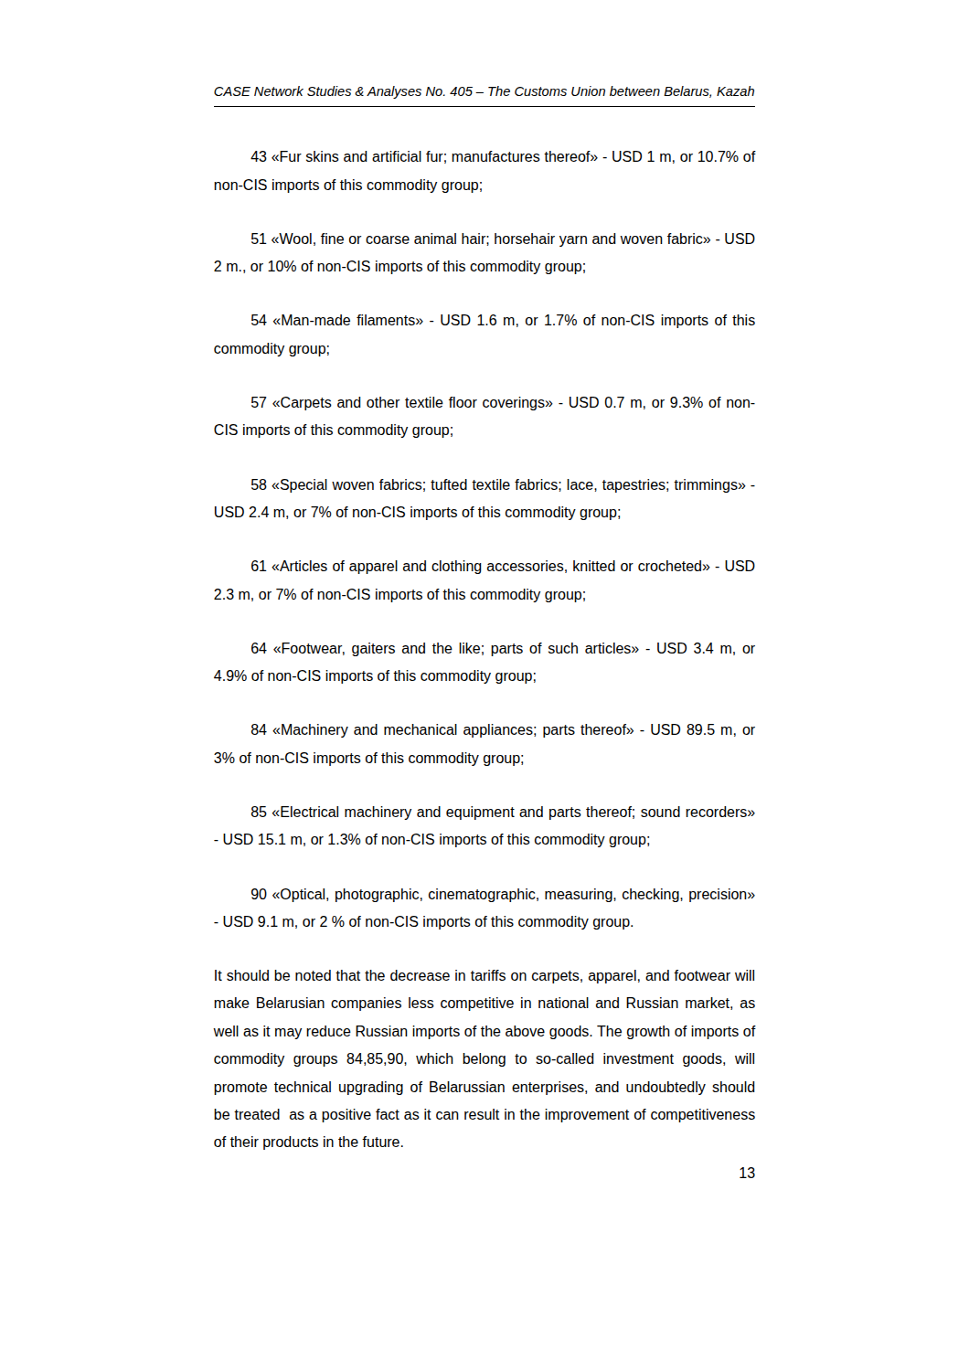CASE Network Studies & Analyses No. 405 – The Customs Union between Belarus, Kazah…
43 «Fur skins and artificial fur; manufactures thereof» - USD 1 m, or 10.7% of non-CIS imports of this commodity group;
51 «Wool, fine or coarse animal hair; horsehair yarn and woven fabric» - USD 2 m., or 10% of non-CIS imports of this commodity group;
54 «Man-made filaments» - USD 1.6 m, or 1.7% of non-CIS imports of this commodity group;
57 «Carpets and other textile floor coverings» - USD 0.7 m, or 9.3% of non-CIS imports of this commodity group;
58 «Special woven fabrics; tufted textile fabrics; lace, tapestries; trimmings» - USD 2.4 m, or 7% of non-CIS imports of this commodity group;
61 «Articles of apparel and clothing accessories, knitted or crocheted» - USD 2.3 m, or 7% of non-CIS imports of this commodity group;
64 «Footwear, gaiters and the like; parts of such articles» - USD 3.4 m, or 4.9% of non-CIS imports of this commodity group;
84 «Machinery and mechanical appliances; parts thereof» - USD 89.5 m, or 3% of non-CIS imports of this commodity group;
85 «Electrical machinery and equipment and parts thereof; sound recorders» - USD 15.1 m, or 1.3% of non-CIS imports of this commodity group;
90 «Optical, photographic, cinematographic, measuring, checking, precision» - USD 9.1 m, or 2 % of non-CIS imports of this commodity group.
It should be noted that the decrease in tariffs on carpets, apparel, and footwear will make Belarusian companies less competitive in national and Russian market, as well as it may reduce Russian imports of the above goods. The growth of imports of commodity groups 84,85,90, which belong to so-called investment goods, will promote technical upgrading of Belarussian enterprises, and undoubtedly should be treated as a positive fact as it can result in the improvement of competitiveness of their products in the future.
13